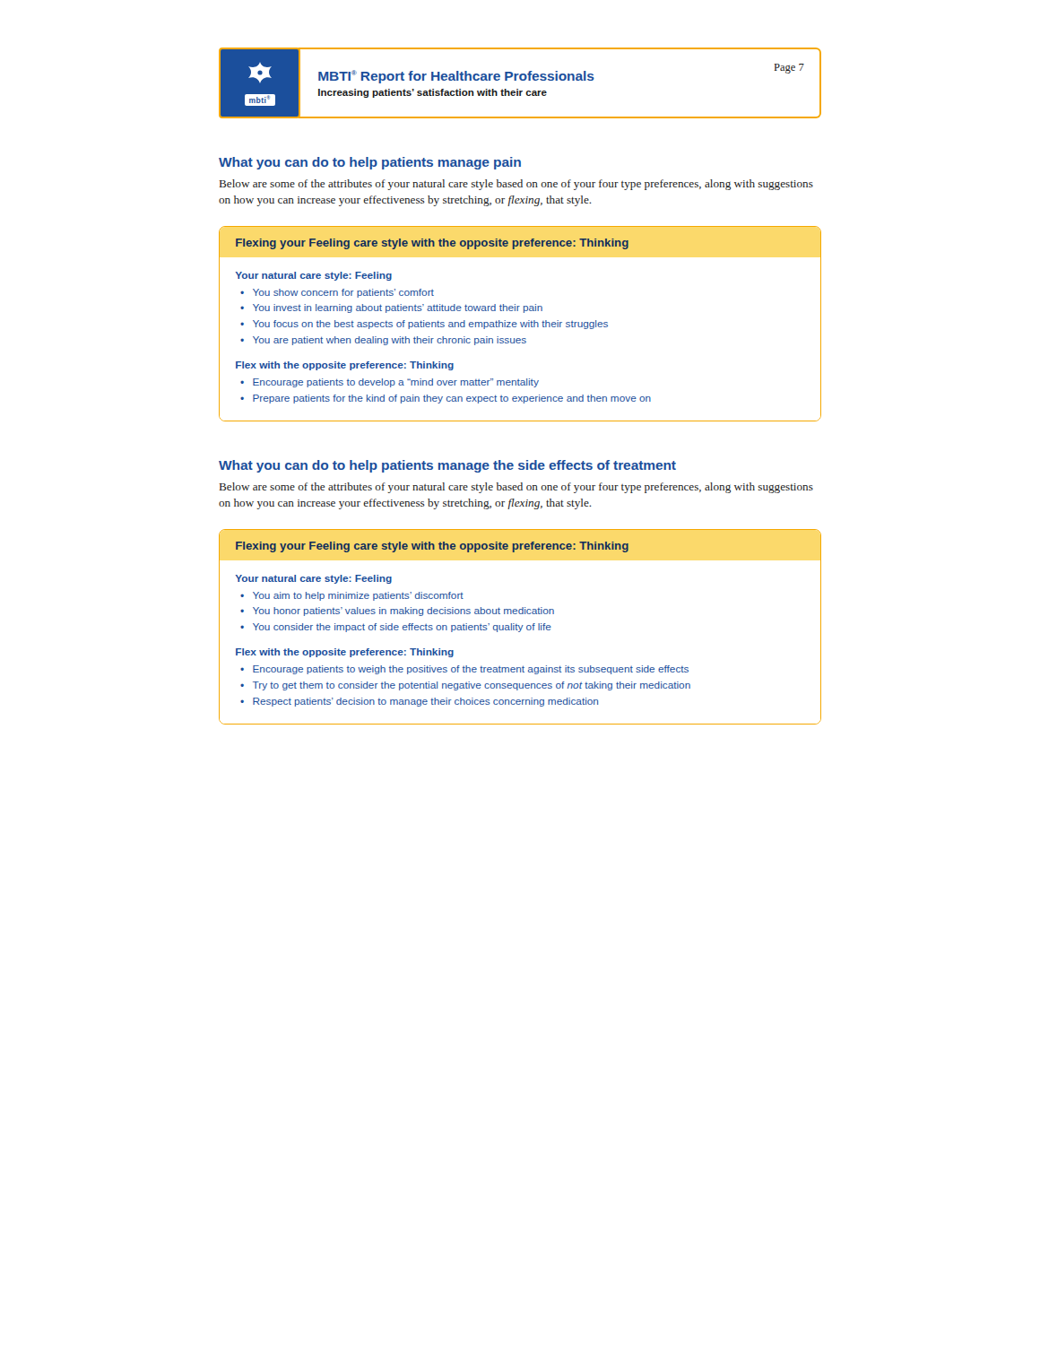mbti®
MBTI® Report for Healthcare Professionals
Increasing patients’ satisfaction with their care
Page 7
What you can do to help patients manage pain
Below are some of the attributes of your natural care style based on one of your four type preferences, along with suggestions on how you can increase your effectiveness by stretching, or flexing, that style.
Flexing your Feeling care style with the opposite preference: Thinking
Your natural care style: Feeling
You show concern for patients’ comfort
You invest in learning about patients’ attitude toward their pain
You focus on the best aspects of patients and empathize with their struggles
You are patient when dealing with their chronic pain issues
Flex with the opposite preference: Thinking
Encourage patients to develop a “mind over matter” mentality
Prepare patients for the kind of pain they can expect to experience and then move on
What you can do to help patients manage the side effects of treatment
Below are some of the attributes of your natural care style based on one of your four type preferences, along with suggestions on how you can increase your effectiveness by stretching, or flexing, that style.
Flexing your Feeling care style with the opposite preference: Thinking
Your natural care style: Feeling
You aim to help minimize patients’ discomfort
You honor patients’ values in making decisions about medication
You consider the impact of side effects on patients’ quality of life
Flex with the opposite preference: Thinking
Encourage patients to weigh the positives of the treatment against its subsequent side effects
Try to get them to consider the potential negative consequences of not taking their medication
Respect patients’ decision to manage their choices concerning medication